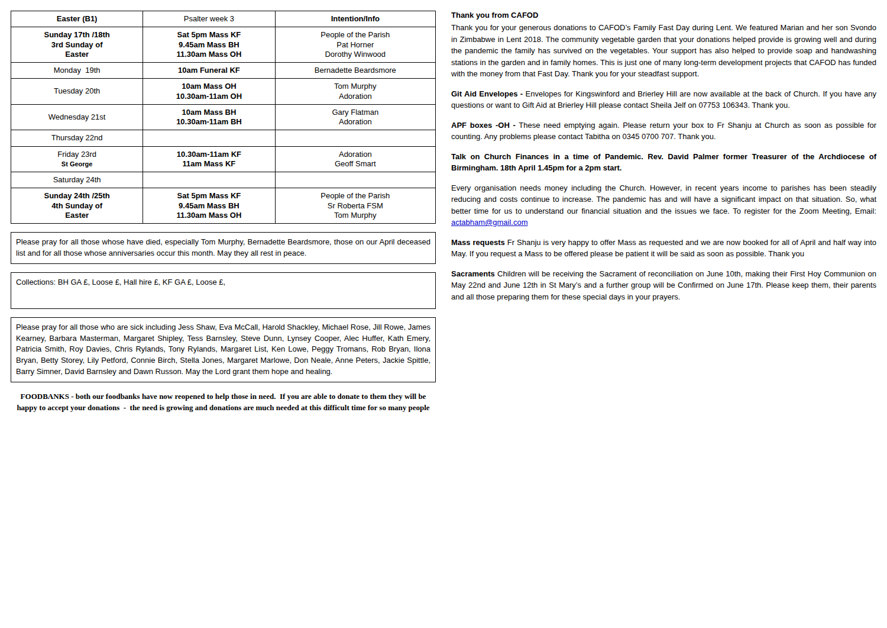| Easter (B1) | Psalter week 3 | Intention/Info |
| --- | --- | --- |
| Sunday 17th /18th 3rd Sunday of Easter | Sat 5pm Mass KF 9.45am Mass BH 11.30am Mass OH | People of the Parish Pat Horner Dorothy Winwood |
| Monday 19th | 10am Funeral KF | Bernadette Beardsmore |
| Tuesday 20th | 10am Mass OH 10.30am-11am OH | Tom Murphy Adoration |
| Wednesday 21st | 10am Mass BH 10.30am-11am BH | Gary Flatman Adoration |
| Thursday 22nd | | |
| Friday 23rd St George | 10.30am-11am KF 11am Mass KF | Adoration Geoff Smart |
| Saturday 24th | | |
| Sunday 24th /25th 4th Sunday of Easter | Sat 5pm Mass KF 9.45am Mass BH 11.30am Mass OH | People of the Parish Sr Roberta FSM Tom Murphy |
Please pray for all those whose have died, especially Tom Murphy, Bernadette Beardsmore, those on our April deceased list and for all those whose anniversaries occur this month. May they all rest in peace.
Collections: BH GA £, Loose £, Hall hire £, KF GA £, Loose £,
Please pray for all those who are sick including Jess Shaw, Eva McCall, Harold Shackley, Michael Rose, Jill Rowe, James Kearney, Barbara Masterman, Margaret Shipley, Tess Barnsley, Steve Dunn, Lynsey Cooper, Alec Huffer, Kath Emery, Patricia Smith, Roy Davies, Chris Rylands, Tony Rylands, Margaret List, Ken Lowe, Peggy Tromans, Rob Bryan, Ilona Bryan, Betty Storey, Lily Petford, Connie Birch, Stella Jones, Margaret Marlowe, Don Neale, Anne Peters, Jackie Spittle, Barry Simner, David Barnsley and Dawn Russon. May the Lord grant them hope and healing.
FOODBANKS - both our foodbanks have now reopened to help those in need. If you are able to donate to them they will be happy to accept your donations - the need is growing and donations are much needed at this difficult time for so many people
Thank you from CAFOD
Thank you for your generous donations to CAFOD’s Family Fast Day during Lent. We featured Marian and her son Svondo in Zimbabwe in Lent 2018. The community vegetable garden that your donations helped provide is growing well and during the pandemic the family has survived on the vegetables. Your support has also helped to provide soap and handwashing stations in the garden and in family homes. This is just one of many long-term development projects that CAFOD has funded with the money from that Fast Day. Thank you for your steadfast support.
Git Aid Envelopes - Envelopes for Kingswinford and Brierley Hill are now available at the back of Church. If you have any questions or want to Gift Aid at Brierley Hill please contact Sheila Jelf on 07753 106343. Thank you.
APF boxes -OH - These need emptying again. Please return your box to Fr Shanju at Church as soon as possible for counting. Any problems please contact Tabitha on 0345 0700 707. Thank you.
Talk on Church Finances in a time of Pandemic. Rev. David Palmer former Treasurer of the Archdiocese of Birmingham. 18th April 1.45pm for a 2pm start.
Every organisation needs money including the Church. However, in recent years income to parishes has been steadily reducing and costs continue to increase. The pandemic has and will have a significant impact on that situation. So, what better time for us to understand our financial situation and the issues we face. To register for the Zoom Meeting, Email: actabham@gmail.com
Mass requests Fr Shanju is very happy to offer Mass as requested and we are now booked for all of April and half way into May. If you request a Mass to be offered please be patient it will be said as soon as possible. Thank you
Sacraments Children will be receiving the Sacrament of reconciliation on June 10th, making their First Hoy Communion on May 22nd and June 12th in St Mary’s and a further group will be Confirmed on June 17th. Please keep them, their parents and all those preparing them for these special days in your prayers.